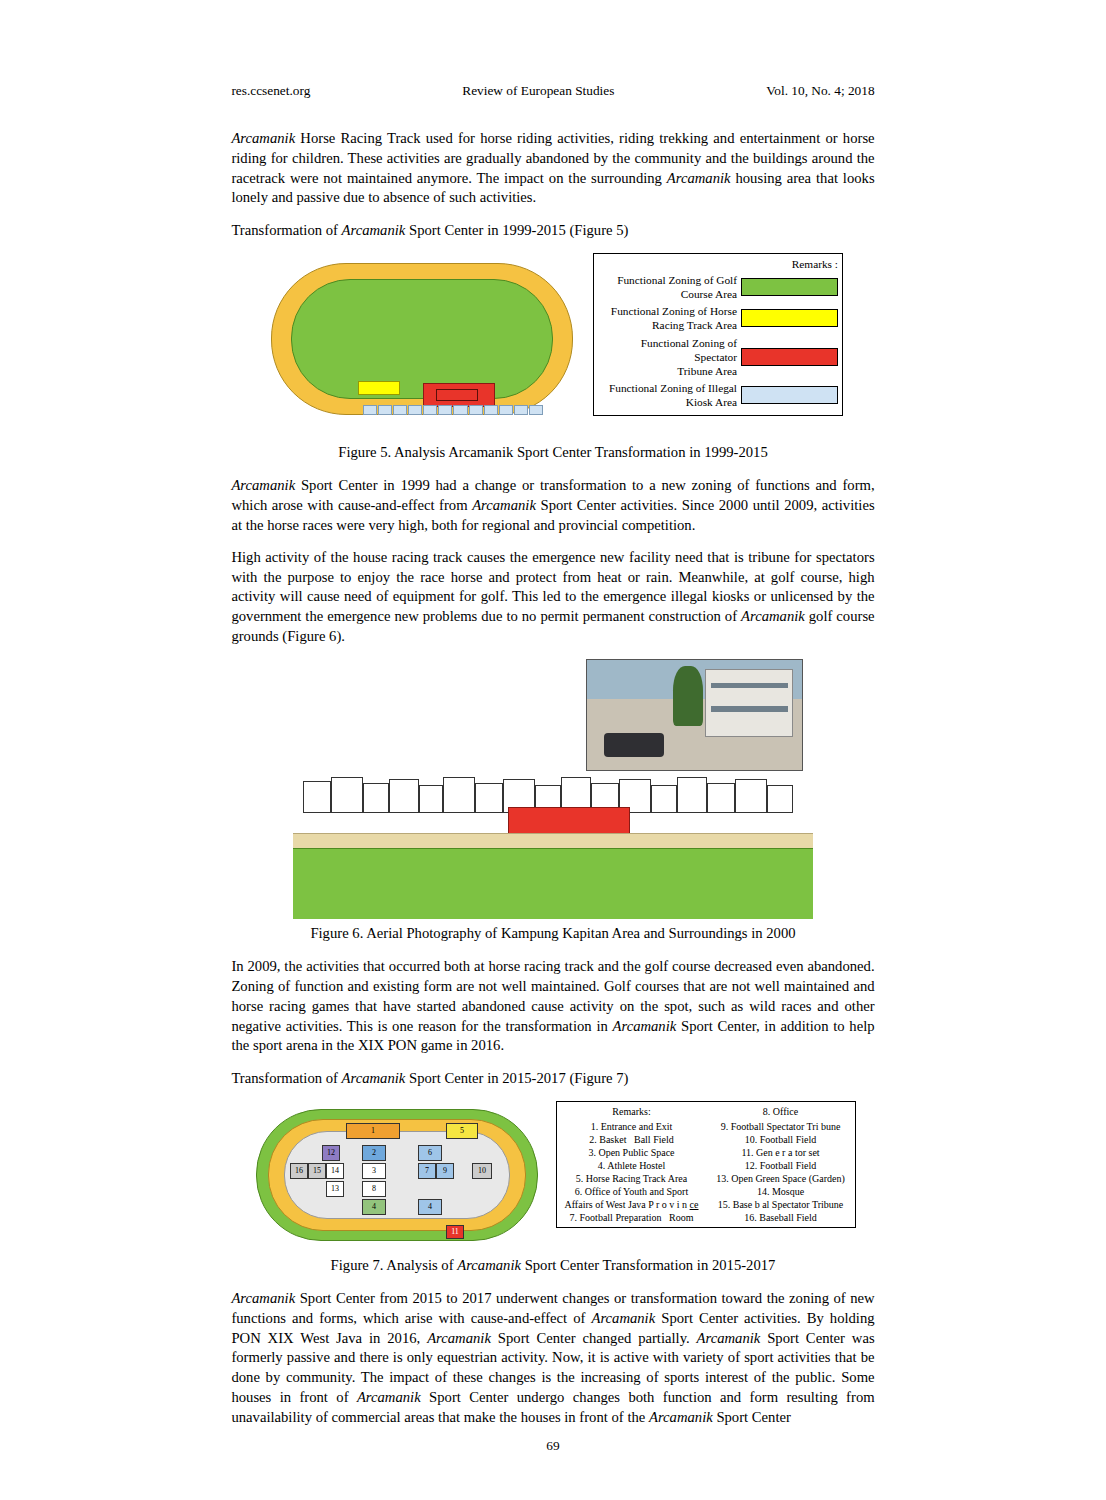res.ccsenet.org
Review of European Studies
Vol. 10, No. 4; 2018
Arcamanik Horse Racing Track used for horse riding activities, riding trekking and entertainment or horse riding for children. These activities are gradually abandoned by the community and the buildings around the racetrack were not maintained anymore. The impact on the surrounding Arcamanik housing area that looks lonely and passive due to absence of such activities.
Transformation of Arcamanik Sport Center in 1999-2015 (Figure 5)
Remarks :
Functional Zoning of Golf
Course Area
Functional Zoning of Horse
Racing Track Area
Functional Zoning of Spectator
Tribune Area
Functional Zoning of Illegal
Kiosk Area
Figure 5. Analysis Arcamanik Sport Center Transformation in 1999-2015
Arcamanik Sport Center in 1999 had a change or transformation to a new zoning of functions and form, which arose with cause-and-effect from Arcamanik Sport Center activities. Since 2000 until 2009, activities at the horse races were very high, both for regional and provincial competition.
High activity of the house racing track causes the emergence new facility need that is tribune for spectators with the purpose to enjoy the race horse and protect from heat or rain. Meanwhile, at golf course, high activity will cause need of equipment for golf. This led to the emergence illegal kiosks or unlicensed by the government the emergence new problems due to no permit permanent construction of Arcamanik golf course grounds (Figure 6).
Figure 6. Aerial Photography of Kampung Kapitan Area and Surroundings in 2000
In 2009, the activities that occurred both at horse racing track and the golf course decreased even abandoned. Zoning of function and existing form are not well maintained. Golf courses that are not well maintained and horse racing games that have started abandoned cause activity on the spot, such as wild races and other negative activities. This is one reason for the transformation in Arcamanik Sport Center, in addition to help the sport arena in the XIX PON game in 2016.
Transformation of Arcamanik Sport Center in 2015-2017 (Figure 7)
1
5
12
2
6
16
15
14
3
7
9
10
13
8
4
4
11
Remarks:
1. Entrance and Exit
2. Basket Ball Field
3. Open Public Space
4. Athlete Hostel
5. Horse Racing Track Area
6. Office of Youth and Sport
Affairs of West Java P r o v i n ce
7. Football Preparation Room
8. Office
9. Football Spectator Tri bune
10. Football Field
11. Gen e r a tor set
12. Football Field
13. Open Green Space (Garden)
14. Mosque
15. Base b al Spectator Tribune
16. Baseball Field
Figure 7. Analysis of Arcamanik Sport Center Transformation in 2015-2017
Arcamanik Sport Center from 2015 to 2017 underwent changes or transformation toward the zoning of new functions and forms, which arise with cause-and-effect of Arcamanik Sport Center activities. By holding PON XIX West Java in 2016, Arcamanik Sport Center changed partially. Arcamanik Sport Center was formerly passive and there is only equestrian activity. Now, it is active with variety of sport activities that be done by community. The impact of these changes is the increasing of sports interest of the public. Some houses in front of Arcamanik Sport Center undergo changes both function and form resulting from unavailability of commercial areas that make the houses in front of the Arcamanik Sport Center
69